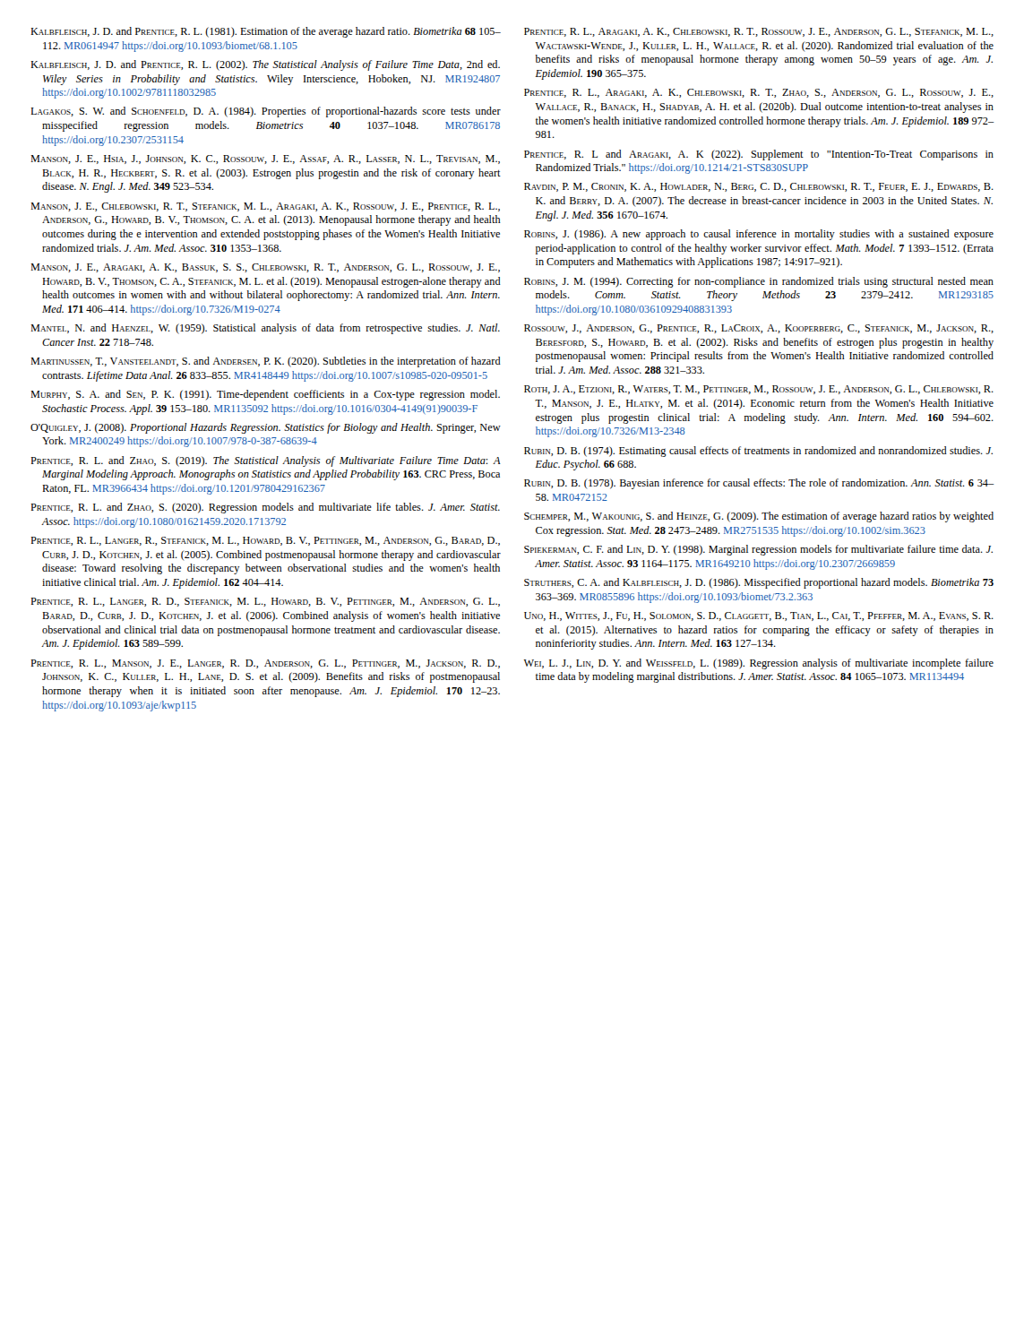Kalbfleisch, J. D. and Prentice, R. L. (1981). Estimation of the average hazard ratio. Biometrika 68 105–112. MR0614947 https://doi.org/10.1093/biomet/68.1.105
Kalbfleisch, J. D. and Prentice, R. L. (2002). The Statistical Analysis of Failure Time Data, 2nd ed. Wiley Series in Probability and Statistics. Wiley Interscience, Hoboken, NJ. MR1924807 https://doi.org/10.1002/9781118032985
Lagakos, S. W. and Schoenfeld, D. A. (1984). Properties of proportional-hazards score tests under misspecified regression models. Biometrics 40 1037–1048. MR0786178 https://doi.org/10.2307/2531154
Manson, J. E., Hsia, J., Johnson, K. C., Rossouw, J. E., Assaf, A. R., Lasser, N. L., Trevisan, M., Black, H. R., Heckbert, S. R. et al. (2003). Estrogen plus progestin and the risk of coronary heart disease. N. Engl. J. Med. 349 523–534.
Manson, J. E., Chlebowski, R. T., Stefanick, M. L., Aragaki, A. K., Rossouw, J. E., Prentice, R. L., Anderson, G., Howard, B. V., Thomson, C. A. et al. (2013). Menopausal hormone therapy and health outcomes during the e intervention and extended poststopping phases of the Women's Health Initiative randomized trials. J. Am. Med. Assoc. 310 1353–1368.
Manson, J. E., Aragaki, A. K., Bassuk, S. S., Chlebowski, R. T., Anderson, G. L., Rossouw, J. E., Howard, B. V., Thomson, C. A., Stefanick, M. L. et al. (2019). Menopausal estrogen-alone therapy and health outcomes in women with and without bilateral oophorectomy: A randomized trial. Ann. Intern. Med. 171 406–414. https://doi.org/10.7326/M19-0274
Mantel, N. and Haenzel, W. (1959). Statistical analysis of data from retrospective studies. J. Natl. Cancer Inst. 22 718–748.
Martinussen, T., Vansteelandt, S. and Andersen, P. K. (2020). Subtleties in the interpretation of hazard contrasts. Lifetime Data Anal. 26 833–855. MR4148449 https://doi.org/10.1007/s10985-020-09501-5
Murphy, S. A. and Sen, P. K. (1991). Time-dependent coefficients in a Cox-type regression model. Stochastic Process. Appl. 39 153–180. MR1135092 https://doi.org/10.1016/0304-4149(91)90039-F
O'Quigley, J. (2008). Proportional Hazards Regression. Statistics for Biology and Health. Springer, New York. MR2400249 https://doi.org/10.1007/978-0-387-68639-4
Prentice, R. L. and Zhao, S. (2019). The Statistical Analysis of Multivariate Failure Time Data: A Marginal Modeling Approach. Monographs on Statistics and Applied Probability 163. CRC Press, Boca Raton, FL. MR3966434 https://doi.org/10.1201/9780429162367
Prentice, R. L. and Zhao, S. (2020). Regression models and multivariate life tables. J. Amer. Statist. Assoc. https://doi.org/10.1080/01621459.2020.1713792
Prentice, R. L., Langer, R., Stefanick, M. L., Howard, B. V., Pettinger, M., Anderson, G., Barad, D., Curb, J. D., Kotchen, J. et al. (2005). Combined postmenopausal hormone therapy and cardiovascular disease: Toward resolving the discrepancy between observational studies and the women's health initiative clinical trial. Am. J. Epidemiol. 162 404–414.
Prentice, R. L., Langer, R. D., Stefanick, M. L., Howard, B. V., Pettinger, M., Anderson, G. L., Barad, D., Curb, J. D., Kotchen, J. et al. (2006). Combined analysis of women's health initiative observational and clinical trial data on postmenopausal hormone treatment and cardiovascular disease. Am. J. Epidemiol. 163 589–599.
Prentice, R. L., Manson, J. E., Langer, R. D., Anderson, G. L., Pettinger, M., Jackson, R. D., Johnson, K. C., Kuller, L. H., Lane, D. S. et al. (2009). Benefits and risks of postmenopausal hormone therapy when it is initiated soon after menopause. Am. J. Epidemiol. 170 12–23. https://doi.org/10.1093/aje/kwp115
Prentice, R. L., Aragaki, A. K., Chlebowski, R. T., Rossouw, J. E., Anderson, G. L., Stefanick, M. L., Wactawski-Wende, J., Kuller, L. H., Wallace, R. et al. (2020). Randomized trial evaluation of the benefits and risks of menopausal hormone therapy among women 50–59 years of age. Am. J. Epidemiol. 190 365–375.
Prentice, R. L., Aragaki, A. K., Chlebowski, R. T., Zhao, S., Anderson, G. L., Rossouw, J. E., Wallace, R., Banack, H., Shadyab, A. H. et al. (2020b). Dual outcome intention-to-treat analyses in the women's health initiative randomized controlled hormone therapy trials. Am. J. Epidemiol. 189 972–981.
Prentice, R. L and Aragaki, A. K (2022). Supplement to "Intention-To-Treat Comparisons in Randomized Trials." https://doi.org/10.1214/21-STS830SUPP
Ravdin, P. M., Cronin, K. A., Howlader, N., Berg, C. D., Chlebowski, R. T., Feuer, E. J., Edwards, B. K. and Berry, D. A. (2007). The decrease in breast-cancer incidence in 2003 in the United States. N. Engl. J. Med. 356 1670–1674.
Robins, J. (1986). A new approach to causal inference in mortality studies with a sustained exposure period-application to control of the healthy worker survivor effect. Math. Model. 7 1393–1512. (Errata in Computers and Mathematics with Applications 1987; 14:917–921).
Robins, J. M. (1994). Correcting for non-compliance in randomized trials using structural nested mean models. Comm. Statist. Theory Methods 23 2379–2412. MR1293185 https://doi.org/10.1080/03610929408831393
Rossouw, J., Anderson, G., Prentice, R., LaCroix, A., Kooperberg, C., Stefanick, M., Jackson, R., Beresford, S., Howard, B. et al. (2002). Risks and benefits of estrogen plus progestin in healthy postmenopausal women: Principal results from the Women's Health Initiative randomized controlled trial. J. Am. Med. Assoc. 288 321–333.
Roth, J. A., Etzioni, R., Waters, T. M., Pettinger, M., Rossouw, J. E., Anderson, G. L., Chlebowski, R. T., Manson, J. E., Hlatky, M. et al. (2014). Economic return from the Women's Health Initiative estrogen plus progestin clinical trial: A modeling study. Ann. Intern. Med. 160 594–602. https://doi.org/10.7326/M13-2348
Rubin, D. B. (1974). Estimating causal effects of treatments in randomized and nonrandomized studies. J. Educ. Psychol. 66 688.
Rubin, D. B. (1978). Bayesian inference for causal effects: The role of randomization. Ann. Statist. 6 34–58. MR0472152
Schemper, M., Wakounig, S. and Heinze, G. (2009). The estimation of average hazard ratios by weighted Cox regression. Stat. Med. 28 2473–2489. MR2751535 https://doi.org/10.1002/sim.3623
Spiekerman, C. F. and Lin, D. Y. (1998). Marginal regression models for multivariate failure time data. J. Amer. Statist. Assoc. 93 1164–1175. MR1649210 https://doi.org/10.2307/2669859
Struthers, C. A. and Kalbfleisch, J. D. (1986). Misspecified proportional hazard models. Biometrika 73 363–369. MR0855896 https://doi.org/10.1093/biomet/73.2.363
Uno, H., Wittes, J., Fu, H., Solomon, S. D., Claggett, B., Tian, L., Cai, T., Pfeffer, M. A., Evans, S. R. et al. (2015). Alternatives to hazard ratios for comparing the efficacy or safety of therapies in noninferiority studies. Ann. Intern. Med. 163 127–134.
Wei, L. J., Lin, D. Y. and Weissfeld, L. (1989). Regression analysis of multivariate incomplete failure time data by modeling marginal distributions. J. Amer. Statist. Assoc. 84 1065–1073. MR1134494